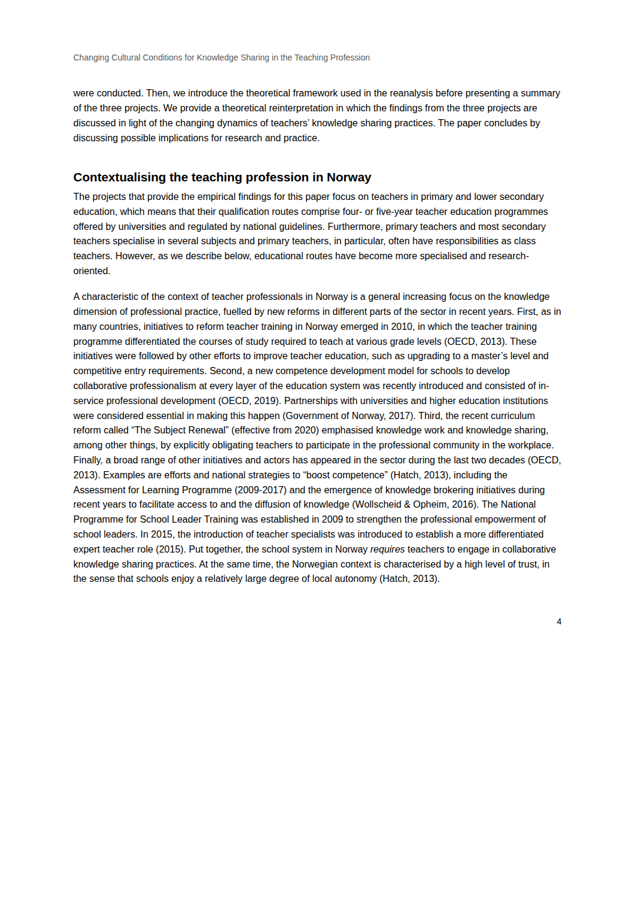Changing Cultural Conditions for Knowledge Sharing in the Teaching Profession
were conducted. Then, we introduce the theoretical framework used in the reanalysis before presenting a summary of the three projects. We provide a theoretical reinterpretation in which the findings from the three projects are discussed in light of the changing dynamics of teachers’ knowledge sharing practices. The paper concludes by discussing possible implications for research and practice.
Contextualising the teaching profession in Norway
The projects that provide the empirical findings for this paper focus on teachers in primary and lower secondary education, which means that their qualification routes comprise four- or five-year teacher education programmes offered by universities and regulated by national guidelines. Furthermore, primary teachers and most secondary teachers specialise in several subjects and primary teachers, in particular, often have responsibilities as class teachers. However, as we describe below, educational routes have become more specialised and research-oriented.
A characteristic of the context of teacher professionals in Norway is a general increasing focus on the knowledge dimension of professional practice, fuelled by new reforms in different parts of the sector in recent years. First, as in many countries, initiatives to reform teacher training in Norway emerged in 2010, in which the teacher training programme differentiated the courses of study required to teach at various grade levels (OECD, 2013). These initiatives were followed by other efforts to improve teacher education, such as upgrading to a master’s level and competitive entry requirements. Second, a new competence development model for schools to develop collaborative professionalism at every layer of the education system was recently introduced and consisted of in-service professional development (OECD, 2019). Partnerships with universities and higher education institutions were considered essential in making this happen (Government of Norway, 2017). Third, the recent curriculum reform called “The Subject Renewal” (effective from 2020) emphasised knowledge work and knowledge sharing, among other things, by explicitly obligating teachers to participate in the professional community in the workplace. Finally, a broad range of other initiatives and actors has appeared in the sector during the last two decades (OECD, 2013). Examples are efforts and national strategies to “boost competence” (Hatch, 2013), including the Assessment for Learning Programme (2009-2017) and the emergence of knowledge brokering initiatives during recent years to facilitate access to and the diffusion of knowledge (Wollscheid & Opheim, 2016). The National Programme for School Leader Training was established in 2009 to strengthen the professional empowerment of school leaders. In 2015, the introduction of teacher specialists was introduced to establish a more differentiated expert teacher role (2015). Put together, the school system in Norway requires teachers to engage in collaborative knowledge sharing practices. At the same time, the Norwegian context is characterised by a high level of trust, in the sense that schools enjoy a relatively large degree of local autonomy (Hatch, 2013).
4